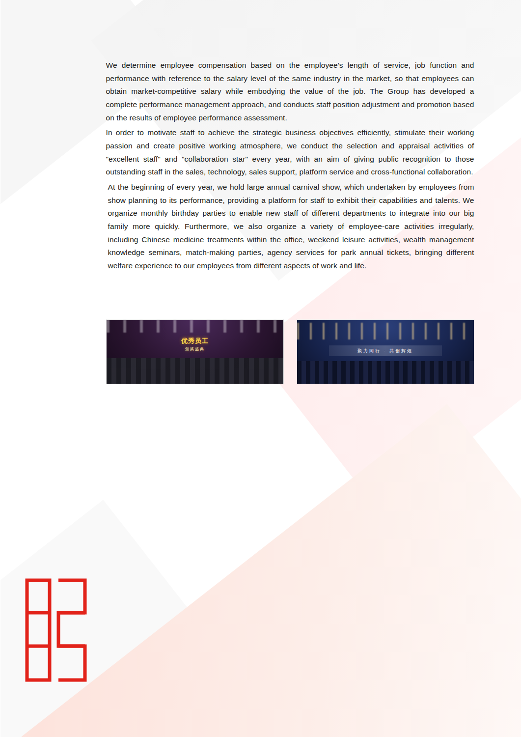We determine employee compensation based on the employee's length of service, job function and performance with reference to the salary level of the same industry in the market, so that employees can obtain market-competitive salary while embodying the value of the job. The Group has developed a complete performance management approach, and conducts staff position adjustment and promotion based on the results of employee performance assessment.
In order to motivate staff to achieve the strategic business objectives efficiently, stimulate their working passion and create positive working atmosphere, we conduct the selection and appraisal activities of "excellent staff" and "collaboration star" every year, with an aim of giving public recognition to those outstanding staff in the sales, technology, sales support, platform service and cross-functional collaboration.
At the beginning of every year, we hold large annual carnival show, which undertaken by employees from show planning to its performance, providing a platform for staff to exhibit their capabilities and talents. We organize monthly birthday parties to enable new staff of different departments to integrate into our big family more quickly. Furthermore, we also organize a variety of employee-care activities irregularly, including Chinese medicine treatments within the office, weekend leisure activities, wealth management knowledge seminars, match-making parties, agency services for park annual tickets, bringing different welfare experience to our employees from different aspects of work and life.
优秀员工颁奖盛典
聚力同行 · 共创辉煌